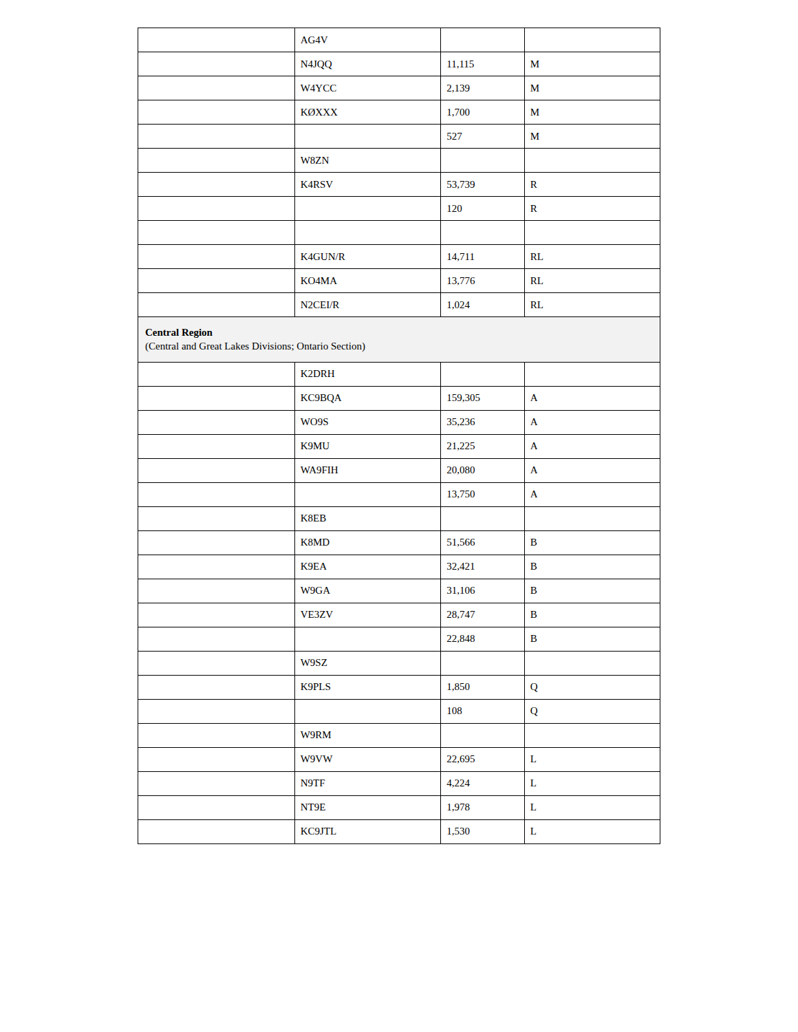| | AG4V | | |
| | N4JQQ | 11,115 | M |
| | W4YCC | 2,139 | M |
| | KØXXX | 1,700 | M |
| | | 527 | M |
| | W8ZN | | |
| | K4RSV | 53,739 | R |
| | | 120 | R |
| | K4GUN/R | 14,711 | RL |
| | KO4MA | 13,776 | RL |
| | N2CEI/R | 1,024 | RL |
| Central Region (Central and Great Lakes Divisions; Ontario Section) |
| | K2DRH | | |
| | KC9BQA | 159,305 | A |
| | WO9S | 35,236 | A |
| | K9MU | 21,225 | A |
| | WA9FIH | 20,080 | A |
| | | 13,750 | A |
| | K8EB | | |
| | K8MD | 51,566 | B |
| | K9EA | 32,421 | B |
| | W9GA | 31,106 | B |
| | VE3ZV | 28,747 | B |
| | | 22,848 | B |
| | W9SZ | | |
| | K9PLS | 1,850 | Q |
| | | 108 | Q |
| | W9RM | | |
| | W9VW | 22,695 | L |
| | N9TF | 4,224 | L |
| | NT9E | 1,978 | L |
| | KC9JTL | 1,530 | L |